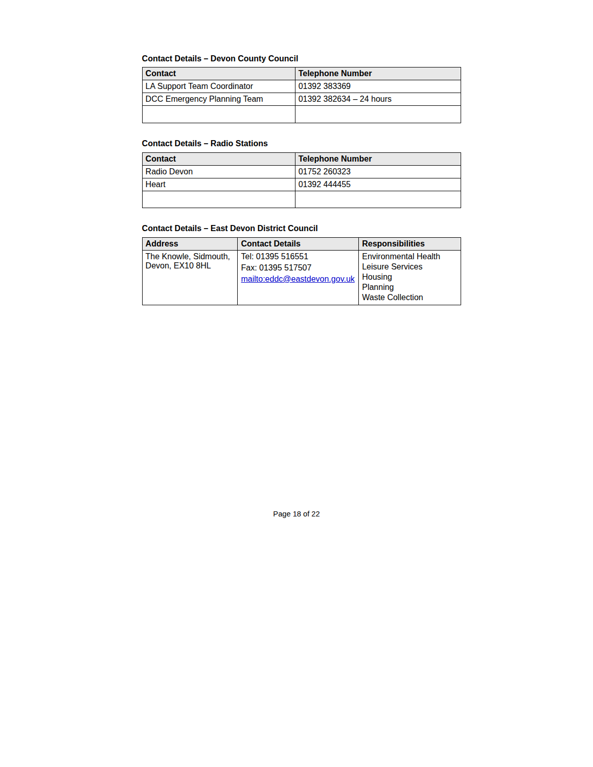Contact Details – Devon County Council
| Contact | Telephone Number |
| --- | --- |
| LA Support Team Coordinator | 01392 383369 |
| DCC Emergency Planning Team | 01392 382634 – 24 hours |
Contact Details – Radio Stations
| Contact | Telephone Number |
| --- | --- |
| Radio Devon | 01752 260323 |
| Heart | 01392 444455 |
Contact Details – East Devon District Council
| Address | Contact Details | Responsibilities |
| --- | --- | --- |
| The Knowle, Sidmouth, Devon, EX10 8HL | Tel: 01395 516551 Fax: 01395 517507 mailto:eddc@eastdevon.gov.uk | Environmental Health Leisure Services Housing Planning Waste Collection |
Page 18 of 22